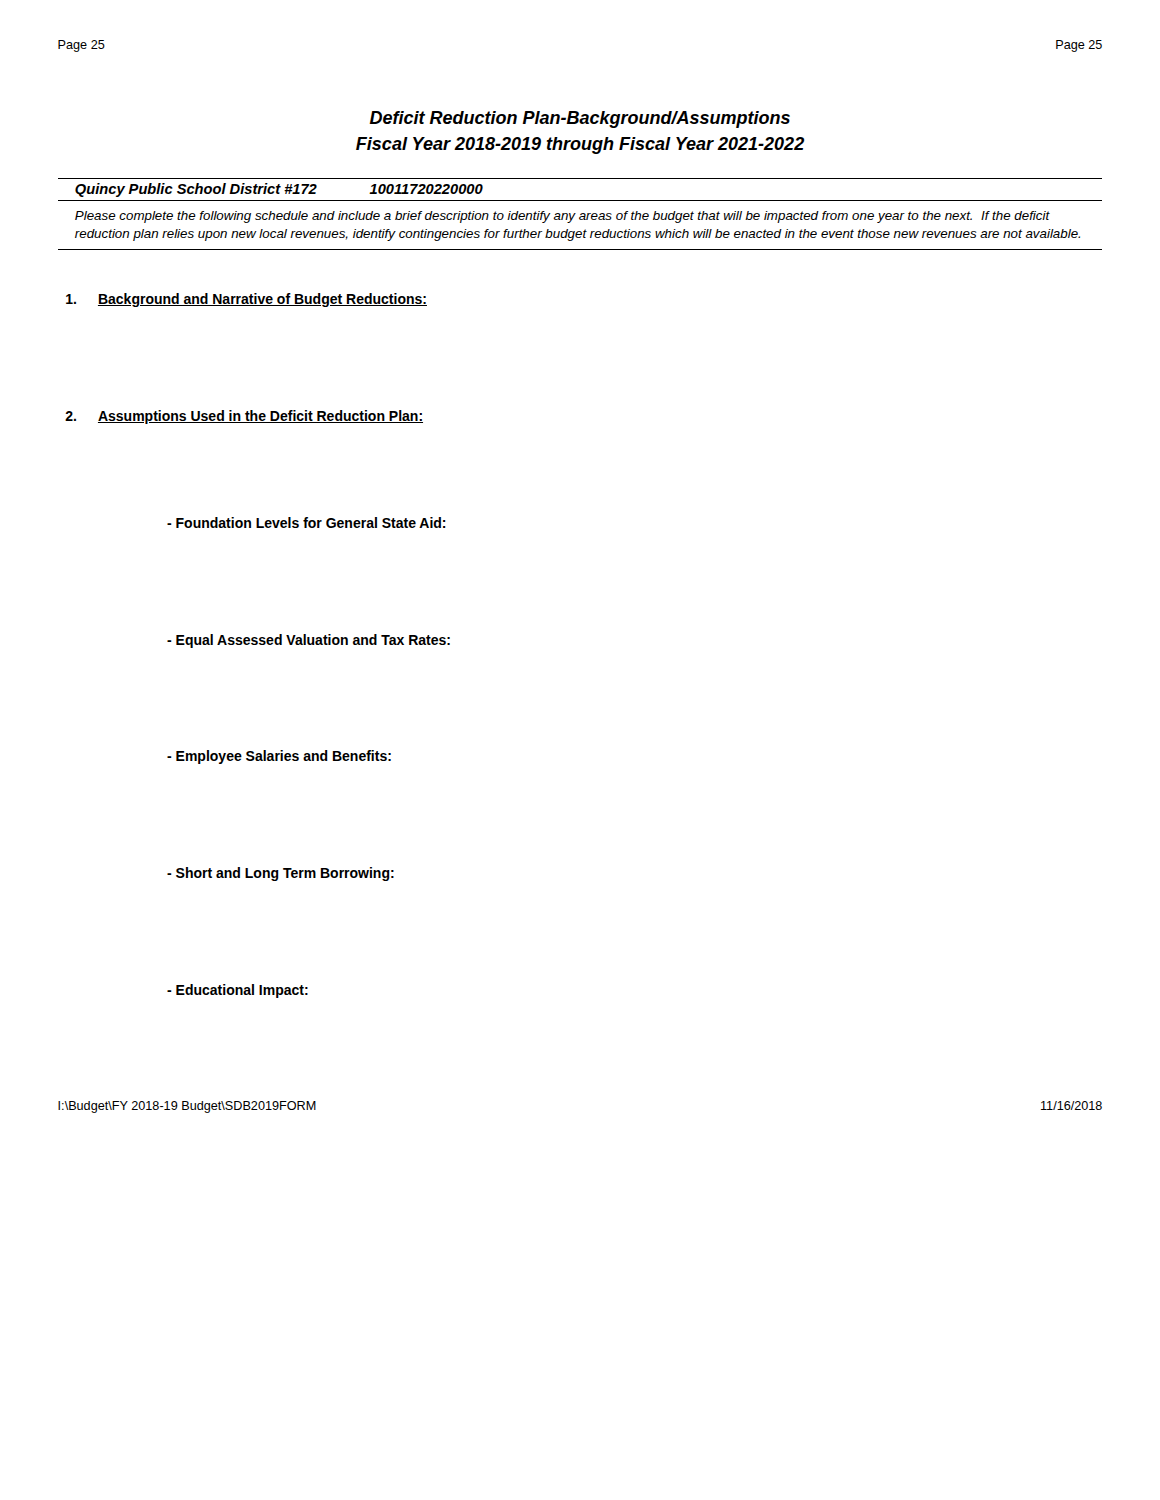Page 25 Page 25
Deficit Reduction Plan-Background/Assumptions Fiscal Year 2018-2019 through Fiscal Year 2021-2022
Quincy Public School District #172 10011720220000
Please complete the following schedule and include a brief description to identify any areas of the budget that will be impacted from one year to the next. If the deficit reduction plan relies upon new local revenues, identify contingencies for further budget reductions which will be enacted in the event those new revenues are not available.
Background and Narrative of Budget Reductions:
Assumptions Used in the Deficit Reduction Plan:
- Foundation Levels for General State Aid:
- Equal Assessed Valuation and Tax Rates:
- Employee Salaries and Benefits:
- Short and Long Term Borrowing:
- Educational Impact:
I:\Budget\FY 2018-19 Budget\SDB2019FORM 11/16/2018